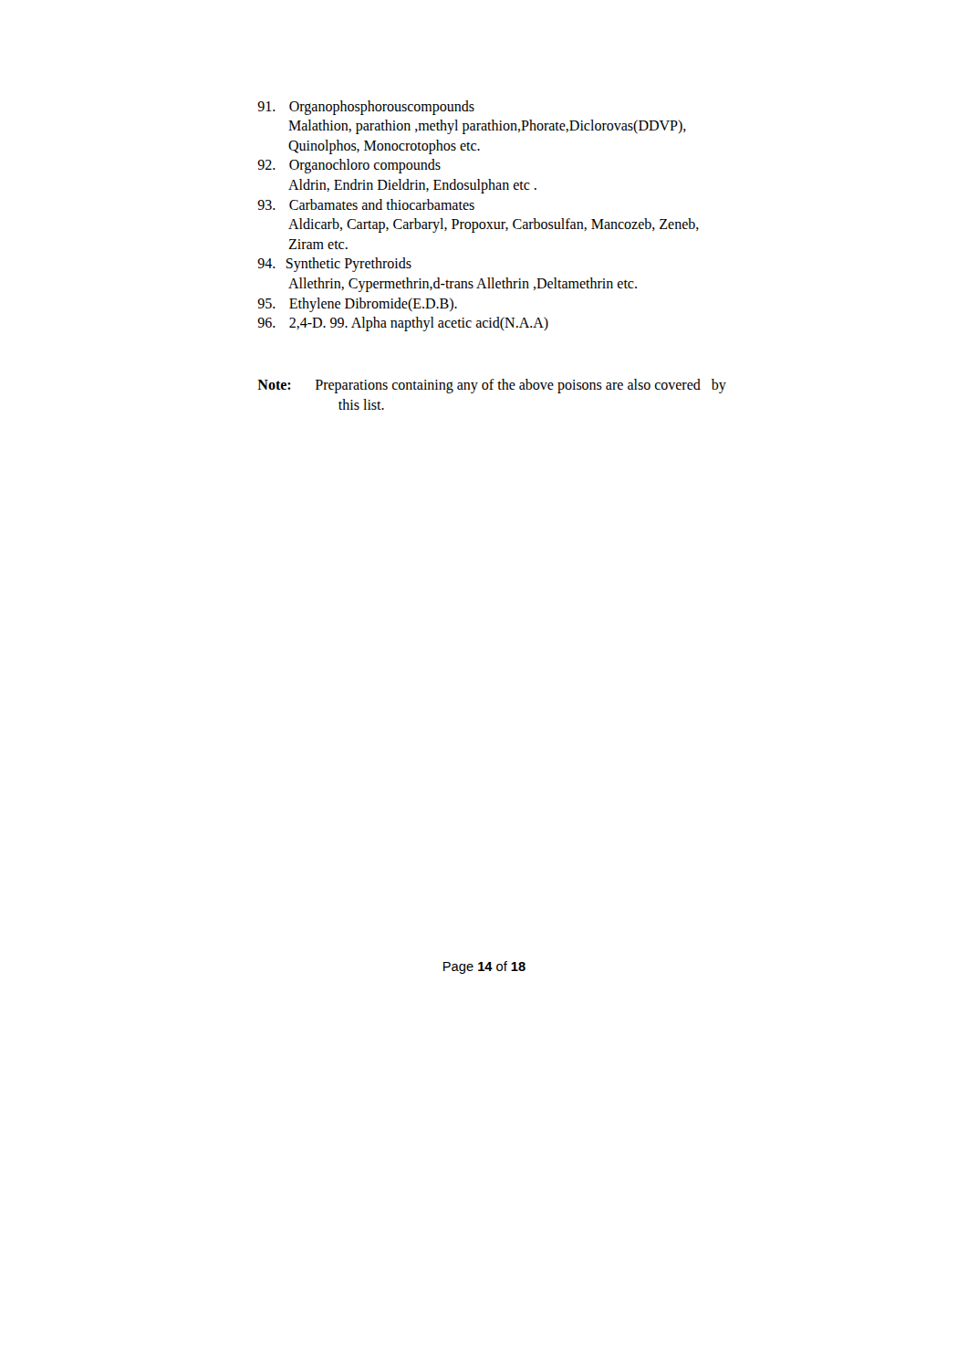91. Organophosphorouscompounds
Malathion, parathion ,methyl parathion,Phorate,Diclorovas(DDVP),
Quinolphos, Monocrotophos etc.
92. Organochloro compounds
Aldrin, Endrin Dieldrin, Endosulphan etc .
93. Carbamates and thiocarbamates
Aldicarb, Cartap, Carbaryl, Propoxur, Carbosulfan, Mancozeb, Zeneb,
Ziram etc.
94. Synthetic Pyrethroids
Allethrin, Cypermethrin,d-trans Allethrin ,Deltamethrin etc.
95. Ethylene Dibromide(E.D.B).
96. 2,4-D. 99. Alpha napthyl acetic acid(N.A.A)
Note: Preparations containing any of the above poisons are also covered by this list.
Page 14 of 18